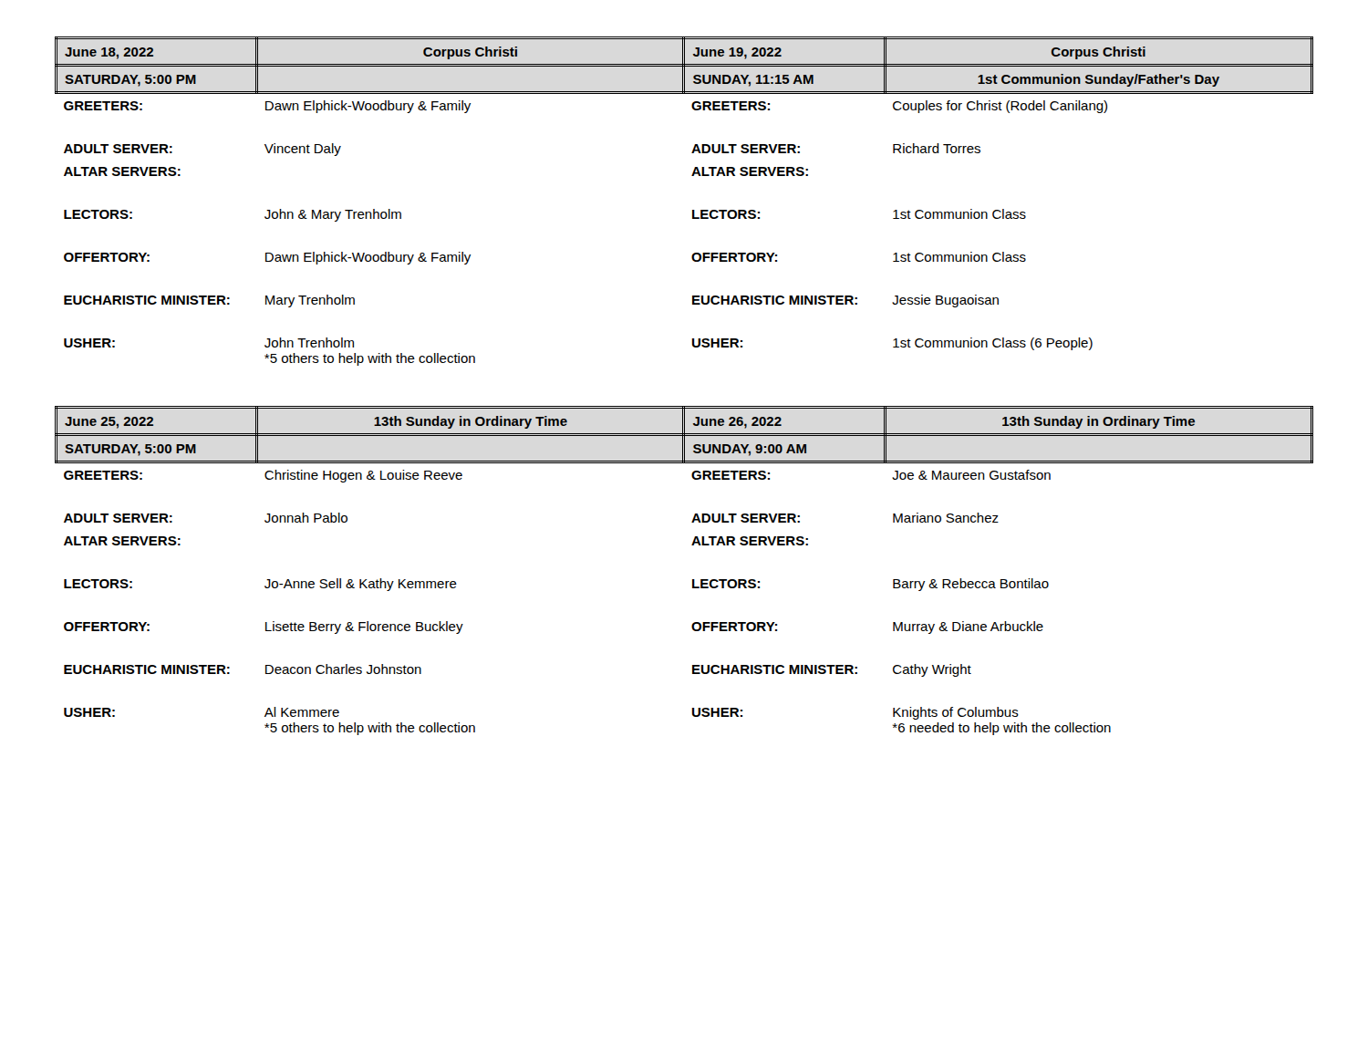| June 18, 2022 | Corpus Christi | June 19, 2022 | Corpus Christi |
| SATURDAY, 5:00 PM | | SUNDAY, 11:15 AM | 1st Communion Sunday/Father's Day |
| GREETERS: | Dawn Elphick-Woodbury & Family | GREETERS: | Couples for Christ (Rodel Canilang) |
| ADULT SERVER: | Vincent Daly | ADULT SERVER: | Richard Torres |
| ALTAR SERVERS: | | ALTAR SERVERS: | |
| LECTORS: | John & Mary Trenholm | LECTORS: | 1st Communion Class |
| OFFERTORY: | Dawn Elphick-Woodbury & Family | OFFERTORY: | 1st Communion Class |
| EUCHARISTIC MINISTER: | Mary Trenholm | EUCHARISTIC MINISTER: | Jessie Bugaoisan |
| USHER: | John Trenholm *5 others to help with the collection | USHER: | 1st Communion Class (6 People) |
| June 25, 2022 | 13th Sunday in Ordinary Time | June 26, 2022 | 13th Sunday in Ordinary Time |
| SATURDAY, 5:00 PM | | SUNDAY, 9:00 AM | |
| GREETERS: | Christine Hogen & Louise Reeve | GREETERS: | Joe & Maureen Gustafson |
| ADULT SERVER: | Jonnah Pablo | ADULT SERVER: | Mariano Sanchez |
| ALTAR SERVERS: | | ALTAR SERVERS: | |
| LECTORS: | Jo-Anne Sell & Kathy Kemmere | LECTORS: | Barry & Rebecca Bontilao |
| OFFERTORY: | Lisette Berry & Florence Buckley | OFFERTORY: | Murray & Diane Arbuckle |
| EUCHARISTIC MINISTER: | Deacon Charles Johnston | EUCHARISTIC MINISTER: | Cathy Wright |
| USHER: | Al Kemmere *5 others to help with the collection | USHER: | Knights of Columbus *6 needed to help with the collection |